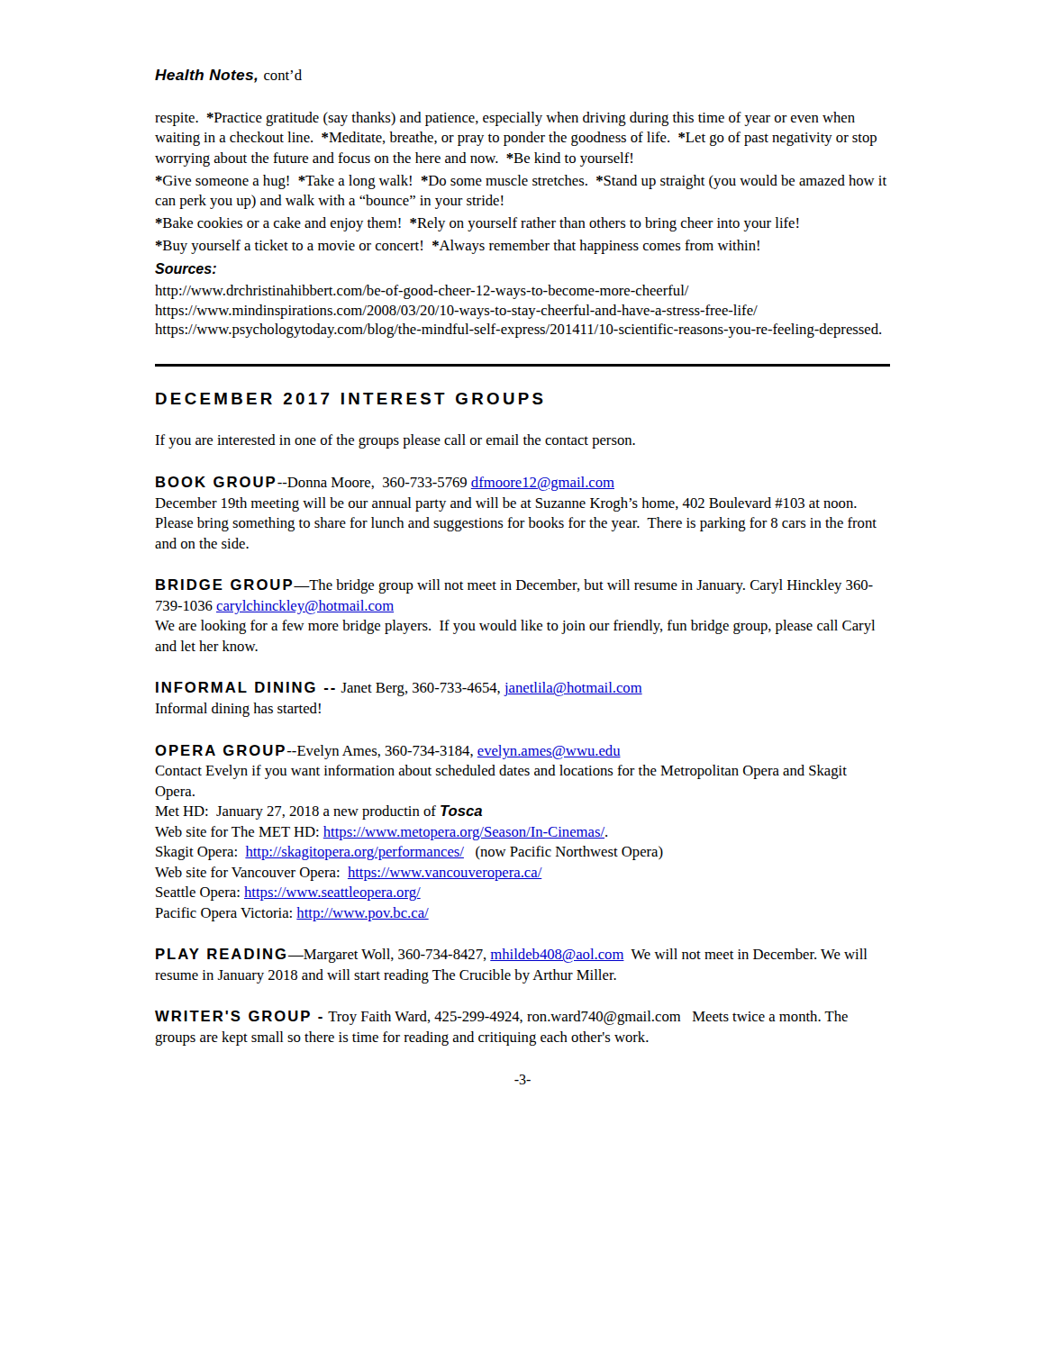Health Notes, cont’d
respite. *Practice gratitude (say thanks) and patience, especially when driving during this time of year or even when waiting in a checkout line. *Meditate, breathe, or pray to ponder the goodness of life. *Let go of past negativity or stop worrying about the future and focus on the here and now. *Be kind to yourself!
*Give someone a hug! *Take a long walk! *Do some muscle stretches. *Stand up straight (you would be amazed how it can perk you up) and walk with a “bounce” in your stride!
*Bake cookies or a cake and enjoy them! *Rely on yourself rather than others to bring cheer into your life!
*Buy yourself a ticket to a movie or concert! *Always remember that happiness comes from within!
Sources:
http://www.drchristinahibbert.com/be-of-good-cheer-12-ways-to-become-more-cheerful/
https://www.mindinspirations.com/2008/03/20/10-ways-to-stay-cheerful-and-have-a-stress-free-life/
https://www.psychologytoday.com/blog/the-mindful-self-express/201411/10-scientific-reasons-you-re-feeling-depressed.
DECEMBER 2017 INTEREST GROUPS
If you are interested in one of the groups please call or email the contact person.
BOOK GROUP--Donna Moore, 360-733-5769 dfmoore12@gmail.com
December 19th meeting will be our annual party and will be at Suzanne Krogh’s home, 402 Boulevard #103 at noon. Please bring something to share for lunch and suggestions for books for the year. There is parking for 8 cars in the front and on the side.
BRIDGE GROUP—The bridge group will not meet in December, but will resume in January. Caryl Hinckley 360-739-1036 carylchinckley@hotmail.com
We are looking for a few more bridge players. If you would like to join our friendly, fun bridge group, please call Caryl and let her know.
INFORMAL DINING -- Janet Berg, 360-733-4654, janetlila@hotmail.com
Informal dining has started!
OPERA GROUP--Evelyn Ames, 360-734-3184, evelyn.ames@wwu.edu
Contact Evelyn if you want information about scheduled dates and locations for the Metropolitan Opera and Skagit Opera.
Met HD: January 27, 2018 a new productin of Tosca
Web site for The MET HD: https://www.metopera.org/Season/In-Cinemas/.
Skagit Opera: http://skagitopera.org/performances/ (now Pacific Northwest Opera)
Web site for Vancouver Opera: https://www.vancouveropera.ca/
Seattle Opera: https://www.seattleopera.org/
Pacific Opera Victoria: http://www.pov.bc.ca/
PLAY READING—Margaret Woll, 360-734-8427, mhildeb408@aol.com We will not meet in December. We will resume in January 2018 and will start reading The Crucible by Arthur Miller.
WRITER'S GROUP - Troy Faith Ward, 425-299-4924, ron.ward740@gmail.com Meets twice a month. The groups are kept small so there is time for reading and critiquing each other's work.
-3-